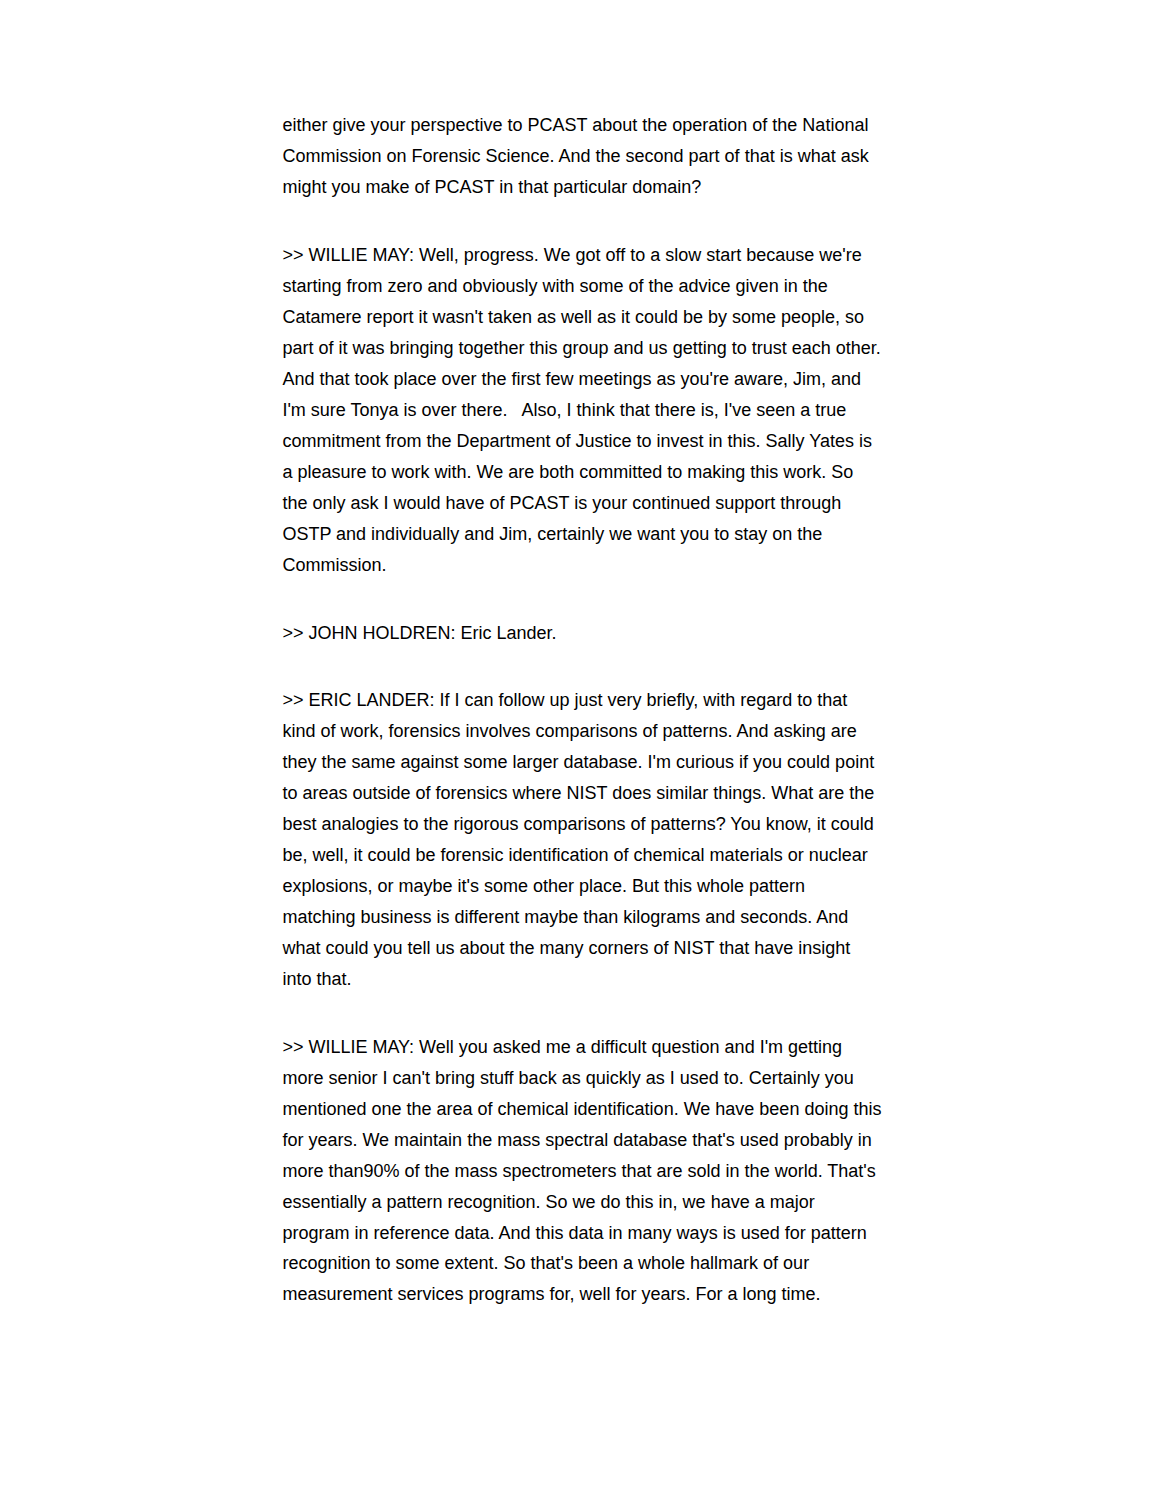either give your perspective to PCAST about the operation of the National Commission on Forensic Science. And the second part of that is what ask might you make of PCAST in that particular domain?
>> WILLIE MAY: Well, progress. We got off to a slow start because we're starting from zero and obviously with some of the advice given in the Catamere report it wasn't taken as well as it could be by some people, so part of it was bringing together this group and us getting to trust each other. And that took place over the first few meetings as you're aware, Jim, and I'm sure Tonya is over there. Also, I think that there is, I've seen a true commitment from the Department of Justice to invest in this. Sally Yates is a pleasure to work with. We are both committed to making this work. So the only ask I would have of PCAST is your continued support through OSTP and individually and Jim, certainly we want you to stay on the Commission.
>> JOHN HOLDREN: Eric Lander.
>> ERIC LANDER: If I can follow up just very briefly, with regard to that kind of work, forensics involves comparisons of patterns. And asking are they the same against some larger database. I'm curious if you could point to areas outside of forensics where NIST does similar things. What are the best analogies to the rigorous comparisons of patterns? You know, it could be, well, it could be forensic identification of chemical materials or nuclear explosions, or maybe it's some other place. But this whole pattern matching business is different maybe than kilograms and seconds. And what could you tell us about the many corners of NIST that have insight into that.
>> WILLIE MAY: Well you asked me a difficult question and I'm getting more senior I can't bring stuff back as quickly as I used to. Certainly you mentioned one the area of chemical identification. We have been doing this for years. We maintain the mass spectral database that's used probably in more than90% of the mass spectrometers that are sold in the world. That's essentially a pattern recognition. So we do this in, we have a major program in reference data. And this data in many ways is used for pattern recognition to some extent. So that's been a whole hallmark of our measurement services programs for, well for years. For a long time.